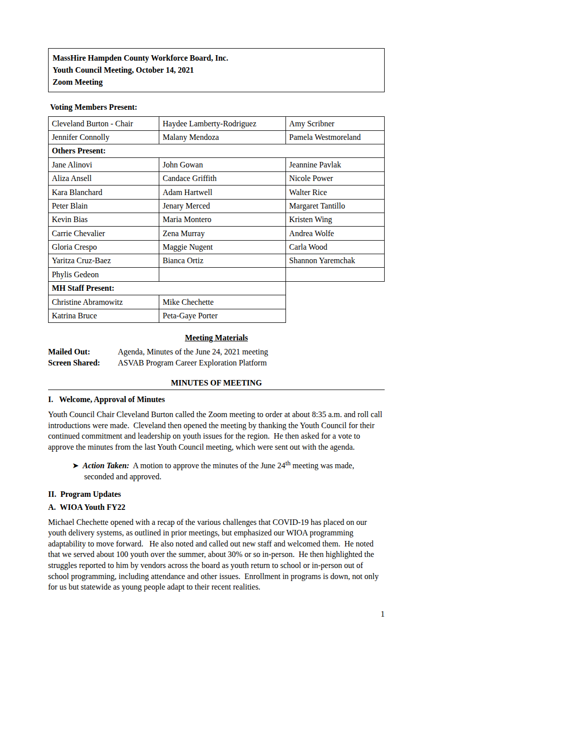MassHire Hampden County Workforce Board, Inc.
Youth Council Meeting, October 14, 2021
Zoom Meeting
Voting Members Present:
| Cleveland Burton - Chair | Haydee Lamberty-Rodriguez | Amy Scribner |
| Jennifer Connolly | Malany Mendoza | Pamela Westmoreland |
| Others Present: | | |
| Jane Alinovi | John Gowan | Jeannine Pavlak |
| Aliza Ansell | Candace Griffith | Nicole Power |
| Kara Blanchard | Adam Hartwell | Walter Rice |
| Peter Blain | Jenary Merced | Margaret Tantillo |
| Kevin Bias | Maria Montero | Kristen Wing |
| Carrie Chevalier | Zena Murray | Andrea Wolfe |
| Gloria Crespo | Maggie Nugent | Carla Wood |
| Yaritza Cruz-Baez | Bianca Ortiz | Shannon Yaremchak |
| Phylis Gedeon | | |
| MH Staff Present: | | |
| Christine Abramowitz | Mike Chechette | |
| Katrina Bruce | Peta-Gaye Porter | |
Meeting Materials
Mailed Out: Agenda, Minutes of the June 24, 2021 meeting
Screen Shared: ASVAB Program Career Exploration Platform
MINUTES OF MEETING
I. Welcome, Approval of Minutes
Youth Council Chair Cleveland Burton called the Zoom meeting to order at about 8:35 a.m. and roll call introductions were made. Cleveland then opened the meeting by thanking the Youth Council for their continued commitment and leadership on youth issues for the region. He then asked for a vote to approve the minutes from the last Youth Council meeting, which were sent out with the agenda.
➤ Action Taken: A motion to approve the minutes of the June 24th meeting was made, seconded and approved.
II. Program Updates
A. WIOA Youth FY22
Michael Chechette opened with a recap of the various challenges that COVID-19 has placed on our youth delivery systems, as outlined in prior meetings, but emphasized our WIOA programming adaptability to move forward. He also noted and called out new staff and welcomed them. He noted that we served about 100 youth over the summer, about 30% or so in-person. He then highlighted the struggles reported to him by vendors across the board as youth return to school or in-person out of school programming, including attendance and other issues. Enrollment in programs is down, not only for us but statewide as young people adapt to their recent realities.
1